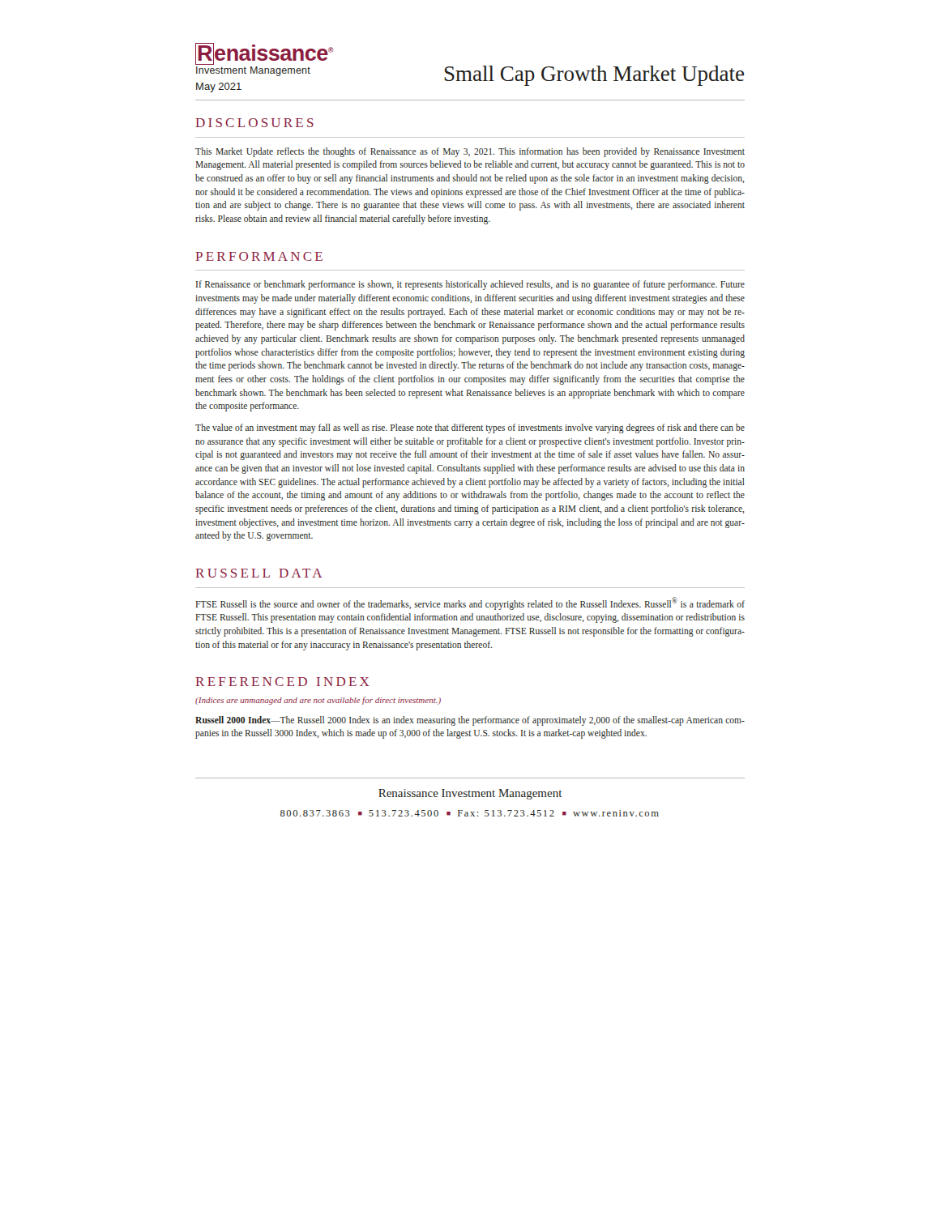Renaissance®
Investment Management
May 2021
Small Cap Growth Market Update
DISCLOSURES
This Market Update reflects the thoughts of Renaissance as of May 3, 2021. This information has been provided by Renaissance Investment Management. All material presented is compiled from sources believed to be reliable and current, but accuracy cannot be guaranteed. This is not to be construed as an offer to buy or sell any financial instruments and should not be relied upon as the sole factor in an investment making decision, nor should it be considered a recommendation. The views and opinions expressed are those of the Chief Investment Officer at the time of publication and are subject to change. There is no guarantee that these views will come to pass. As with all investments, there are associated inherent risks. Please obtain and review all financial material carefully before investing.
PERFORMANCE
If Renaissance or benchmark performance is shown, it represents historically achieved results, and is no guarantee of future performance. Future investments may be made under materially different economic conditions, in different securities and using different investment strategies and these differences may have a significant effect on the results portrayed. Each of these material market or economic conditions may or may not be repeated. Therefore, there may be sharp differences between the benchmark or Renaissance performance shown and the actual performance results achieved by any particular client. Benchmark results are shown for comparison purposes only. The benchmark presented represents unmanaged portfolios whose characteristics differ from the composite portfolios; however, they tend to represent the investment environment existing during the time periods shown. The benchmark cannot be invested in directly. The returns of the benchmark do not include any transaction costs, management fees or other costs. The holdings of the client portfolios in our composites may differ significantly from the securities that comprise the benchmark shown. The benchmark has been selected to represent what Renaissance believes is an appropriate benchmark with which to compare the composite performance.
The value of an investment may fall as well as rise. Please note that different types of investments involve varying degrees of risk and there can be no assurance that any specific investment will either be suitable or profitable for a client or prospective client's investment portfolio. Investor principal is not guaranteed and investors may not receive the full amount of their investment at the time of sale if asset values have fallen. No assurance can be given that an investor will not lose invested capital. Consultants supplied with these performance results are advised to use this data in accordance with SEC guidelines. The actual performance achieved by a client portfolio may be affected by a variety of factors, including the initial balance of the account, the timing and amount of any additions to or withdrawals from the portfolio, changes made to the account to reflect the specific investment needs or preferences of the client, durations and timing of participation as a RIM client, and a client portfolio's risk tolerance, investment objectives, and investment time horizon. All investments carry a certain degree of risk, including the loss of principal and are not guaranteed by the U.S. government.
RUSSELL DATA
FTSE Russell is the source and owner of the trademarks, service marks and copyrights related to the Russell Indexes. Russell® is a trademark of FTSE Russell. This presentation may contain confidential information and unauthorized use, disclosure, copying, dissemination or redistribution is strictly prohibited. This is a presentation of Renaissance Investment Management. FTSE Russell is not responsible for the formatting or configuration of this material or for any inaccuracy in Renaissance's presentation thereof.
REFERENCED INDEX
(Indices are unmanaged and are not available for direct investment.)
Russell 2000 Index—The Russell 2000 Index is an index measuring the performance of approximately 2,000 of the smallest-cap American companies in the Russell 3000 Index, which is made up of 3,000 of the largest U.S. stocks. It is a market-cap weighted index.
Renaissance Investment Management
800.837.3863■513.723.4500■Fax: 513.723.4512■www.reninv.com